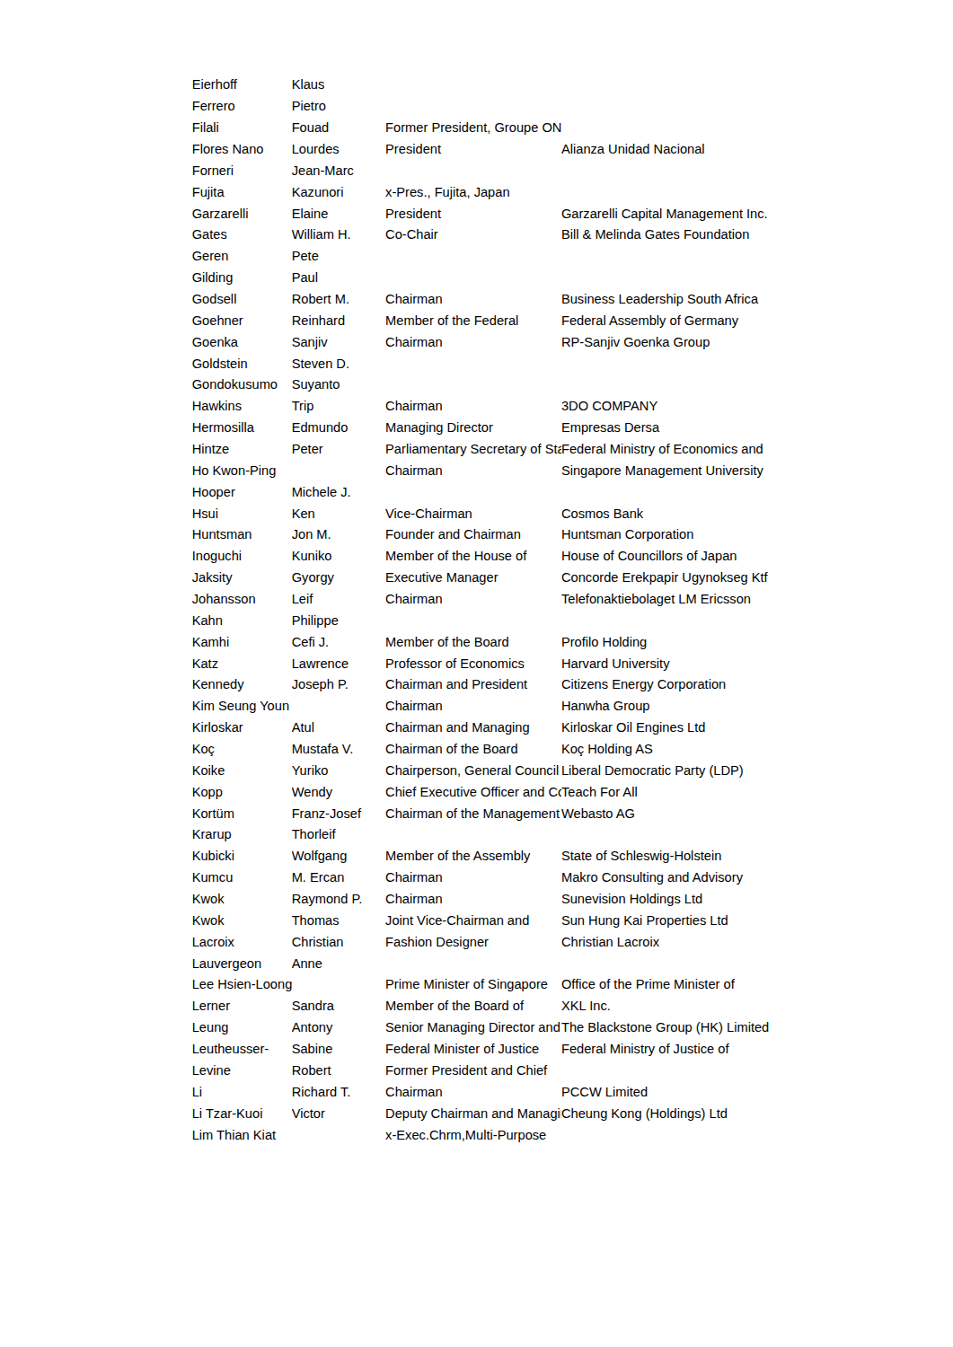| Eierhoff | Klaus | | |
| Ferrero | Pietro | | |
| Filali | Fouad | Former President, Groupe ONA | |
| Flores Nano | Lourdes | President | Alianza Unidad Nacional |
| Forneri | Jean-Marc | | |
| Fujita | Kazunori | x-Pres., Fujita, Japan | |
| Garzarelli | Elaine | President | Garzarelli Capital Management Inc. |
| Gates | William H. | Co-Chair | Bill & Melinda Gates Foundation |
| Geren | Pete | | |
| Gilding | Paul | | |
| Godsell | Robert M. | Chairman | Business Leadership South Africa |
| Goehner | Reinhard | Member of the Federal | Federal Assembly of Germany |
| Goenka | Sanjiv | Chairman | RP-Sanjiv Goenka Group |
| Goldstein | Steven D. | | |
| Gondokusumo | Suyanto | | |
| Hawkins | Trip | Chairman | 3DO COMPANY |
| Hermosilla | Edmundo | Managing Director | Empresas Dersa |
| Hintze | Peter | Parliamentary Secretary of State | Federal Ministry of Economics and |
| Ho Kwon-Ping | | Chairman | Singapore Management University |
| Hooper | Michele J. | | |
| Hsui | Ken | Vice-Chairman | Cosmos Bank |
| Huntsman | Jon M. | Founder and Chairman | Huntsman Corporation |
| Inoguchi | Kuniko | Member of the House of | House of Councillors of Japan |
| Jaksity | Gyorgy | Executive Manager | Concorde Erekpapir Ugynokseg Ktf |
| Johansson | Leif | Chairman | Telefonaktiebolaget LM Ericsson |
| Kahn | Philippe | | |
| Kamhi | Cefi J. | Member of the Board | Profilo Holding |
| Katz | Lawrence | Professor of Economics | Harvard University |
| Kennedy | Joseph P. | Chairman and President | Citizens Energy Corporation |
| Kim Seung Youn | | Chairman | Hanwha Group |
| Kirloskar | Atul | Chairman and Managing | Kirloskar Oil Engines Ltd |
| Koç | Mustafa V. | Chairman of the Board | Koç Holding AS |
| Koike | Yuriko | Chairperson, General Council | Liberal Democratic Party (LDP) |
| Kopp | Wendy | Chief Executive Officer and Co- | Teach For All |
| Kortüm | Franz-Josef | Chairman of the Management | Webasto AG |
| Krarup | Thorleif | | |
| Kubicki | Wolfgang | Member of the Assembly | State of Schleswig-Holstein |
| Kumcu | M. Ercan | Chairman | Makro Consulting and Advisory |
| Kwok | Raymond P. | Chairman | Sunevision Holdings Ltd |
| Kwok | Thomas | Joint Vice-Chairman and | Sun Hung Kai Properties Ltd |
| Lacroix | Christian | Fashion Designer | Christian Lacroix |
| Lauvergeon | Anne | | |
| Lee Hsien-Loong | | Prime Minister of Singapore | Office of the Prime Minister of |
| Lerner | Sandra | Member of the Board of | XKL Inc. |
| Leung | Antony | Senior Managing Director and | The Blackstone Group (HK) Limited |
| Leutheusser- | Sabine | Federal Minister of Justice | Federal Ministry of Justice of |
| Levine | Robert | Former President and Chief | |
| Li | Richard T. | Chairman | PCCW Limited |
| Li Tzar-Kuoi | Victor | Deputy Chairman and Managing | Cheung Kong (Holdings) Ltd |
| Lim Thian Kiat | | x-Exec.Chrm,Multi-Purpose | |